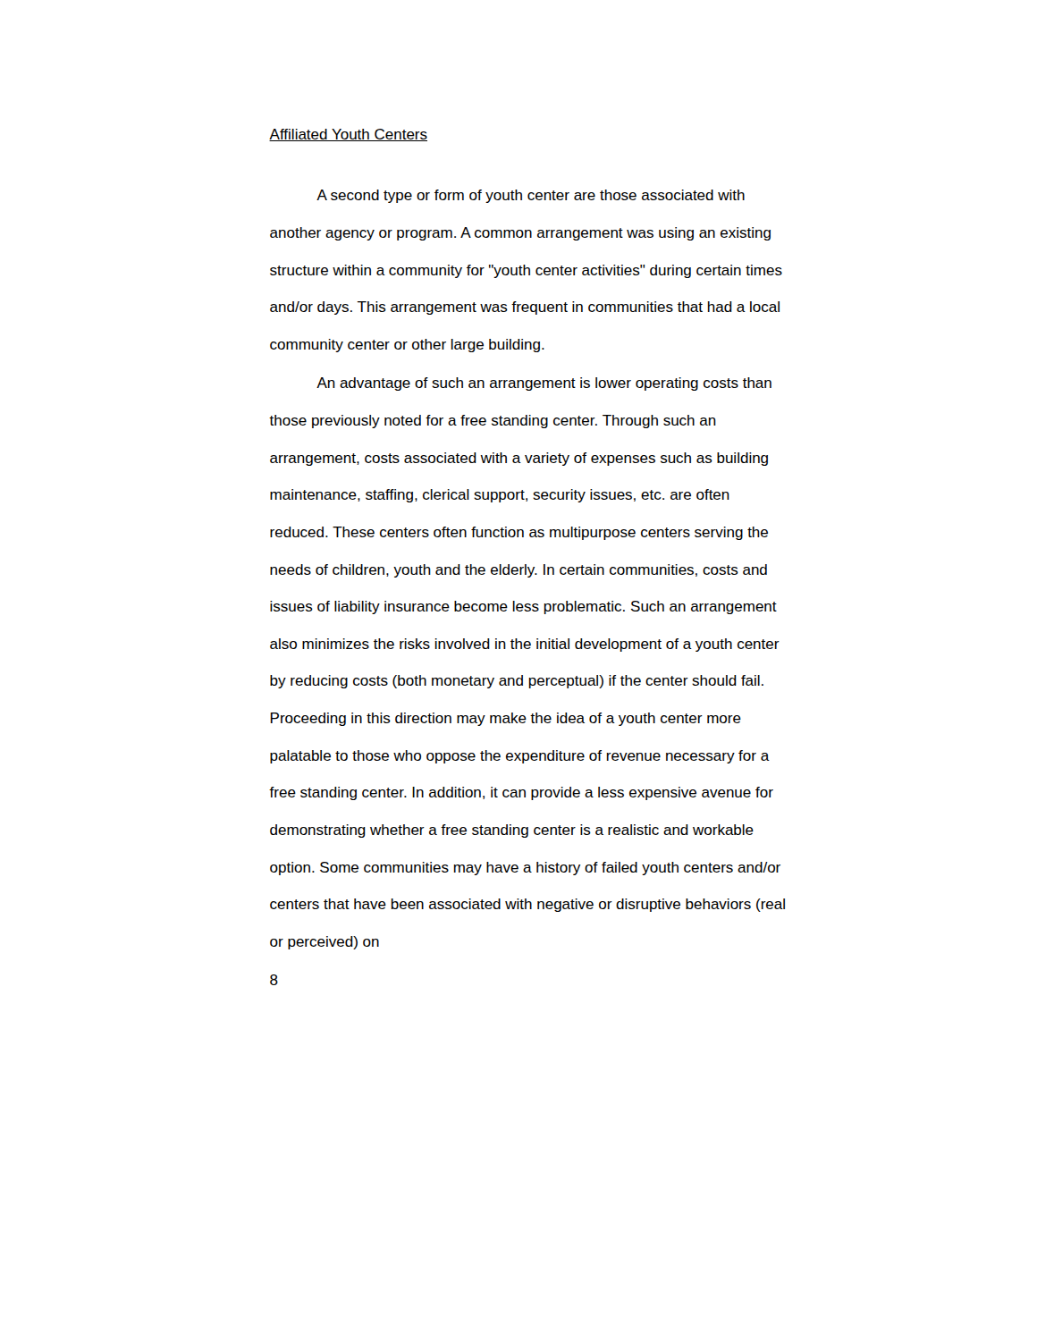Affiliated Youth Centers
A second type or form of youth center are those associated with another agency or program. A common arrangement was using an existing structure within a community for "youth center activities" during certain times and/or days. This arrangement was frequent in communities that had a local community center or other large building.
An advantage of such an arrangement is lower operating costs than those previously noted for a free standing center. Through such an arrangement, costs associated with a variety of expenses such as building maintenance, staffing, clerical support, security issues, etc. are often reduced. These centers often function as multipurpose centers serving the needs of children, youth and the elderly. In certain communities, costs and issues of liability insurance become less problematic. Such an arrangement also minimizes the risks involved in the initial development of a youth center by reducing costs (both monetary and perceptual) if the center should fail. Proceeding in this direction may make the idea of a youth center more palatable to those who oppose the expenditure of revenue necessary for a free standing center. In addition, it can provide a less expensive avenue for demonstrating whether a free standing center is a realistic and workable option. Some communities may have a history of failed youth centers and/or centers that have been associated with negative or disruptive behaviors (real or perceived) on
8